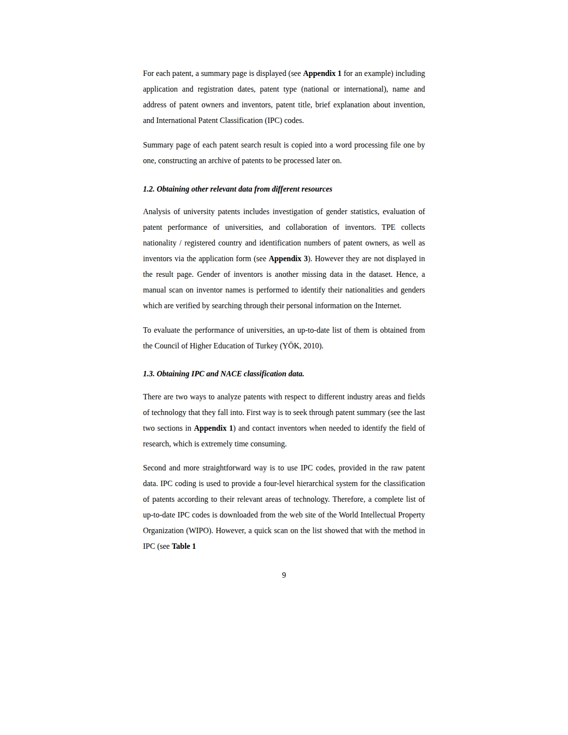For each patent, a summary page is displayed (see Appendix 1 for an example) including application and registration dates, patent type (national or international), name and address of patent owners and inventors, patent title, brief explanation about invention, and International Patent Classification (IPC) codes.
Summary page of each patent search result is copied into a word processing file one by one, constructing an archive of patents to be processed later on.
1.2. Obtaining other relevant data from different resources
Analysis of university patents includes investigation of gender statistics, evaluation of patent performance of universities, and collaboration of inventors. TPE collects nationality / registered country and identification numbers of patent owners, as well as inventors via the application form (see Appendix 3). However they are not displayed in the result page. Gender of inventors is another missing data in the dataset. Hence, a manual scan on inventor names is performed to identify their nationalities and genders which are verified by searching through their personal information on the Internet.
To evaluate the performance of universities, an up-to-date list of them is obtained from the Council of Higher Education of Turkey (YÖK, 2010).
1.3. Obtaining IPC and NACE classification data.
There are two ways to analyze patents with respect to different industry areas and fields of technology that they fall into. First way is to seek through patent summary (see the last two sections in Appendix 1) and contact inventors when needed to identify the field of research, which is extremely time consuming.
Second and more straightforward way is to use IPC codes, provided in the raw patent data. IPC coding is used to provide a four-level hierarchical system for the classification of patents according to their relevant areas of technology. Therefore, a complete list of up-to-date IPC codes is downloaded from the web site of the World Intellectual Property Organization (WIPO). However, a quick scan on the list showed that with the method in IPC (see Table 1
9